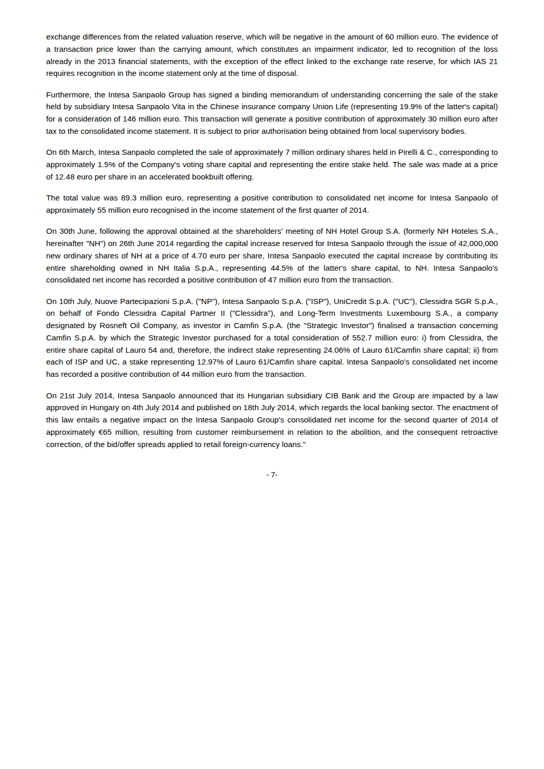exchange differences from the related valuation reserve, which will be negative in the amount of 60 million euro. The evidence of a transaction price lower than the carrying amount, which constitutes an impairment indicator, led to recognition of the loss already in the 2013 financial statements, with the exception of the effect linked to the exchange rate reserve, for which IAS 21 requires recognition in the income statement only at the time of disposal.
Furthermore, the Intesa Sanpaolo Group has signed a binding memorandum of understanding concerning the sale of the stake held by subsidiary Intesa Sanpaolo Vita in the Chinese insurance company Union Life (representing 19.9% of the latter's capital) for a consideration of 146 million euro. This transaction will generate a positive contribution of approximately 30 million euro after tax to the consolidated income statement. It is subject to prior authorisation being obtained from local supervisory bodies.
On 6th March, Intesa Sanpaolo completed the sale of approximately 7 million ordinary shares held in Pirelli & C., corresponding to approximately 1.5% of the Company's voting share capital and representing the entire stake held. The sale was made at a price of 12.48 euro per share in an accelerated bookbuilt offering.
The total value was 89.3 million euro, representing a positive contribution to consolidated net income for Intesa Sanpaolo of approximately 55 million euro recognised in the income statement of the first quarter of 2014.
On 30th June, following the approval obtained at the shareholders' meeting of NH Hotel Group S.A. (formerly NH Hoteles S.A., hereinafter "NH") on 26th June 2014 regarding the capital increase reserved for Intesa Sanpaolo through the issue of 42,000,000 new ordinary shares of NH at a price of 4.70 euro per share, Intesa Sanpaolo executed the capital increase by contributing its entire shareholding owned in NH Italia S.p.A., representing 44.5% of the latter's share capital, to NH. Intesa Sanpaolo's consolidated net income has recorded a positive contribution of 47 million euro from the transaction.
On 10th July, Nuove Partecipazioni S.p.A. ("NP"), Intesa Sanpaolo S.p.A. ("ISP"), UniCredit S.p.A. ("UC"), Clessidra SGR S.p.A., on behalf of Fondo Clessidra Capital Partner II ("Clessidra"), and Long-Term Investments Luxembourg S.A., a company designated by Rosneft Oil Company, as investor in Camfin S.p.A. (the "Strategic Investor") finalised a transaction concerning Camfin S.p.A. by which the Strategic Investor purchased for a total consideration of 552.7 million euro: i) from Clessidra, the entire share capital of Lauro 54 and, therefore, the indirect stake representing 24.06% of Lauro 61/Camfin share capital; ii) from each of ISP and UC, a stake representing 12.97% of Lauro 61/Camfin share capital. Intesa Sanpaolo's consolidated net income has recorded a positive contribution of 44 million euro from the transaction.
On 21st July 2014, Intesa Sanpaolo announced that its Hungarian subsidiary CIB Bank and the Group are impacted by a law approved in Hungary on 4th July 2014 and published on 18th July 2014, which regards the local banking sector. The enactment of this law entails a negative impact on the Intesa Sanpaolo Group's consolidated net income for the second quarter of 2014 of approximately €65 million, resulting from customer reimbursement in relation to the abolition, and the consequent retroactive correction, of the bid/offer spreads applied to retail foreign-currency loans."
- 7-